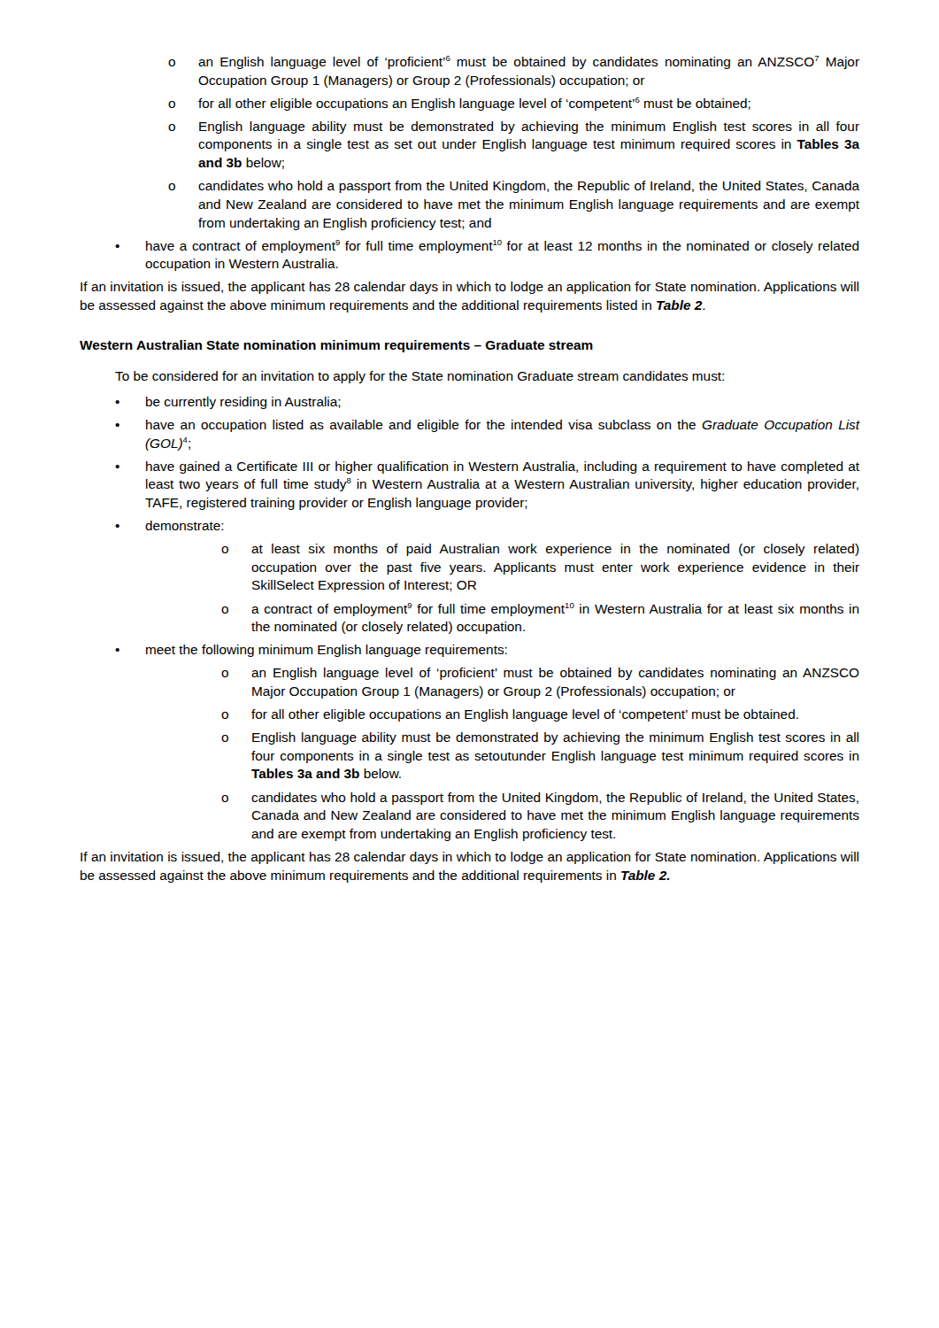o an English language level of ‘proficient’6 must be obtained by candidates nominating an ANZSCO7 Major Occupation Group 1 (Managers) or Group 2 (Professionals) occupation; or
o for all other eligible occupations an English language level of ‘competent’6 must be obtained;
o English language ability must be demonstrated by achieving the minimum English test scores in all four components in a single test as set out under English language test minimum required scores in Tables 3a and 3b below;
o candidates who hold a passport from the United Kingdom, the Republic of Ireland, the United States, Canada and New Zealand are considered to have met the minimum English language requirements and are exempt from undertaking an English proficiency test; and
have a contract of employment9 for full time employment10 for at least 12 months in the nominated or closely related occupation in Western Australia.
If an invitation is issued, the applicant has 28 calendar days in which to lodge an application for State nomination. Applications will be assessed against the above minimum requirements and the additional requirements listed in Table 2.
Western Australian State nomination minimum requirements – Graduate stream
To be considered for an invitation to apply for the State nomination Graduate stream candidates must:
be currently residing in Australia;
have an occupation listed as available and eligible for the intended visa subclass on the Graduate Occupation List (GOL)4;
have gained a Certificate III or higher qualification in Western Australia, including a requirement to have completed at least two years of full time study8 in Western Australia at a Western Australian university, higher education provider, TAFE, registered training provider or English language provider;
demonstrate:
o at least six months of paid Australian work experience in the nominated (or closely related) occupation over the past five years. Applicants must enter work experience evidence in their SkillSelect Expression of Interest; OR
o a contract of employment9 for full time employment10 in Western Australia for at least six months in the nominated (or closely related) occupation.
meet the following minimum English language requirements:
o an English language level of ‘proficient’ must be obtained by candidates nominating an ANZSCO Major Occupation Group 1 (Managers) or Group 2 (Professionals) occupation; or
o for all other eligible occupations an English language level of ‘competent’ must be obtained.
o English language ability must be demonstrated by achieving the minimum English test scores in all four components in a single test as setoutunder English language test minimum required scores in Tables 3a and 3b below.
o candidates who hold a passport from the United Kingdom, the Republic of Ireland, the United States, Canada and New Zealand are considered to have met the minimum English language requirements and are exempt from undertaking an English proficiency test.
If an invitation is issued, the applicant has 28 calendar days in which to lodge an application for State nomination. Applications will be assessed against the above minimum requirements and the additional requirements in Table 2.